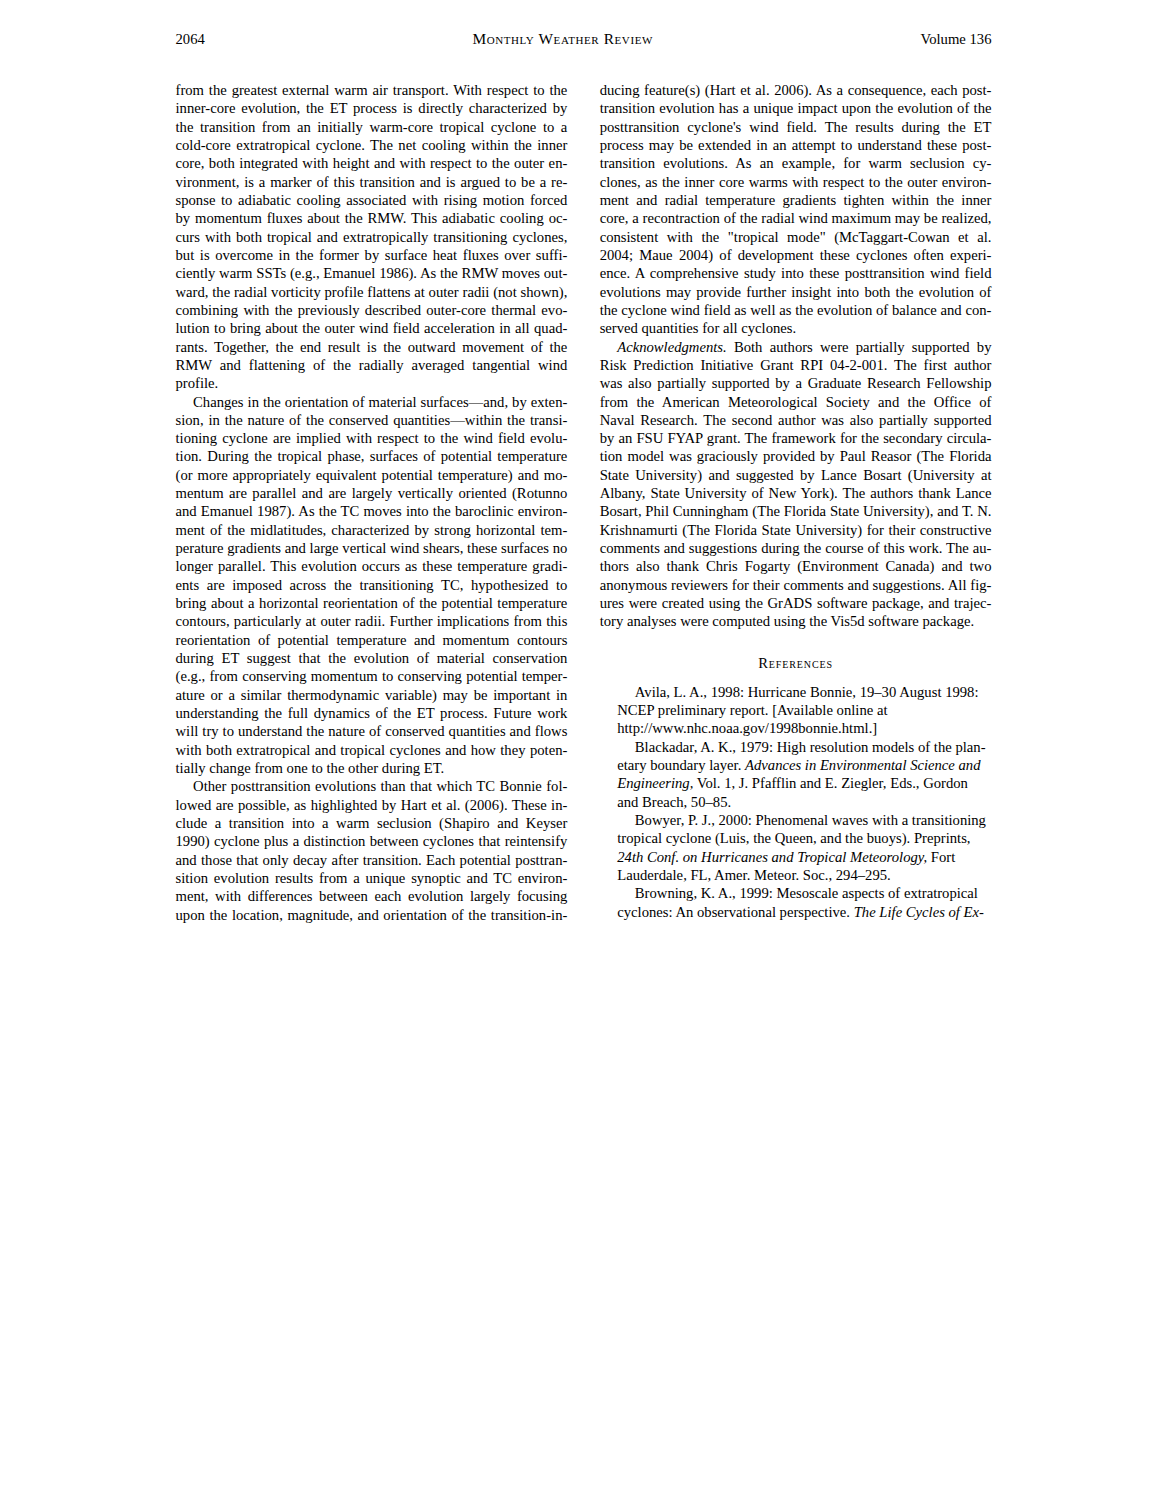2064 Monthly Weather Review Volume 136
from the greatest external warm air transport. With respect to the inner-core evolution, the ET process is directly characterized by the transition from an initially warm-core tropical cyclone to a cold-core extratropical cyclone. The net cooling within the inner core, both integrated with height and with respect to the outer environment, is a marker of this transition and is argued to be a response to adiabatic cooling associated with rising motion forced by momentum fluxes about the RMW. This adiabatic cooling occurs with both tropical and extratropically transitioning cyclones, but is overcome in the former by surface heat fluxes over sufficiently warm SSTs (e.g., Emanuel 1986). As the RMW moves outward, the radial vorticity profile flattens at outer radii (not shown), combining with the previously described outer-core thermal evolution to bring about the outer wind field acceleration in all quadrants. Together, the end result is the outward movement of the RMW and flattening of the radially averaged tangential wind profile.
Changes in the orientation of material surfaces—and, by extension, in the nature of the conserved quantities—within the transitioning cyclone are implied with respect to the wind field evolution. During the tropical phase, surfaces of potential temperature (or more appropriately equivalent potential temperature) and momentum are parallel and are largely vertically oriented (Rotunno and Emanuel 1987). As the TC moves into the baroclinic environment of the midlatitudes, characterized by strong horizontal temperature gradients and large vertical wind shears, these surfaces no longer parallel. This evolution occurs as these temperature gradients are imposed across the transitioning TC, hypothesized to bring about a horizontal reorientation of the potential temperature contours, particularly at outer radii. Further implications from this reorientation of potential temperature and momentum contours during ET suggest that the evolution of material conservation (e.g., from conserving momentum to conserving potential temperature or a similar thermodynamic variable) may be important in understanding the full dynamics of the ET process. Future work will try to understand the nature of conserved quantities and flows with both extratropical and tropical cyclones and how they potentially change from one to the other during ET.
Other posttransition evolutions than that which TC Bonnie followed are possible, as highlighted by Hart et al. (2006). These include a transition into a warm seclusion (Shapiro and Keyser 1990) cyclone plus a distinction between cyclones that reintensify and those that only decay after transition. Each potential posttransition evolution results from a unique synoptic and TC environment, with differences between each evolution largely focusing upon the location, magnitude, and orientation of the transition-inducing feature(s) (Hart et al. 2006). As a consequence, each posttransition evolution has a unique impact upon the evolution of the posttransition cyclone's wind field. The results during the ET process may be extended in an attempt to understand these posttransition evolutions. As an example, for warm seclusion cyclones, as the inner core warms with respect to the outer environment and radial temperature gradients tighten within the inner core, a recontraction of the radial wind maximum may be realized, consistent with the "tropical mode" (McTaggart-Cowan et al. 2004; Maue 2004) of development these cyclones often experience. A comprehensive study into these posttransition wind field evolutions may provide further insight into both the evolution of the cyclone wind field as well as the evolution of balance and conserved quantities for all cyclones.
Acknowledgments. Both authors were partially supported by Risk Prediction Initiative Grant RPI 04-2-001. The first author was also partially supported by a Graduate Research Fellowship from the American Meteorological Society and the Office of Naval Research. The second author was also partially supported by an FSU FYAP grant. The framework for the secondary circulation model was graciously provided by Paul Reasor (The Florida State University) and suggested by Lance Bosart (University at Albany, State University of New York). The authors thank Lance Bosart, Phil Cunningham (The Florida State University), and T. N. Krishnamurti (The Florida State University) for their constructive comments and suggestions during the course of this work. The authors also thank Chris Fogarty (Environment Canada) and two anonymous reviewers for their comments and suggestions. All figures were created using the GrADS software package, and trajectory analyses were computed using the Vis5d software package.
References
Avila, L. A., 1998: Hurricane Bonnie, 19–30 August 1998: NCEP preliminary report. [Available online at http://www.nhc.noaa.gov/1998bonnie.html.]
Blackadar, A. K., 1979: High resolution models of the planetary boundary layer. Advances in Environmental Science and Engineering, Vol. 1, J. Pfafflin and E. Ziegler, Eds., Gordon and Breach, 50–85.
Bowyer, P. J., 2000: Phenomenal waves with a transitioning tropical cyclone (Luis, the Queen, and the buoys). Preprints, 24th Conf. on Hurricanes and Tropical Meteorology, Fort Lauderdale, FL, Amer. Meteor. Soc., 294–295.
Browning, K. A., 1999: Mesoscale aspects of extratropical cyclones: An observational perspective. The Life Cycles of Ex-